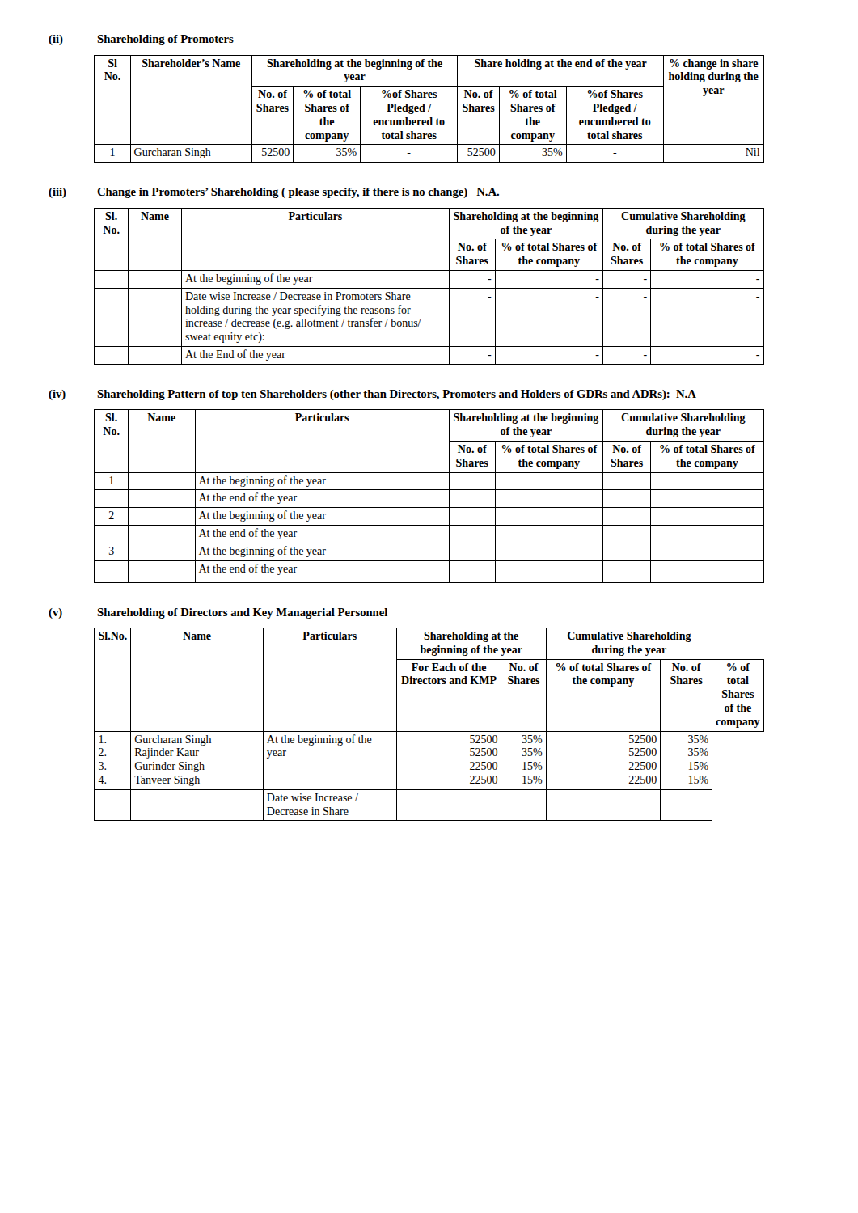(ii) Shareholding of Promoters
| Sl No. | Shareholder’s Name | Shareholding at the beginning of the year | Share holding at the end of the year | % change in share holding during the year |
| --- | --- | --- | --- | --- |
| No. of Shares | % of total Shares of the company | %of Shares Pledged / encumbered to total shares | No. of Shares | % of total Shares of the company | %of Shares Pledged / encumbered to total shares |
| 1 | Gurcharan Singh | 52500 | 35% | - | 52500 | 35% | - | Nil |
(iii) Change in Promoters’ Shareholding ( please specify, if there is no change) N.A.
| Sl. No. | Name | Particulars | Shareholding at the beginning of the year | Cumulative Shareholding during the year |
| --- | --- | --- | --- | --- |
| No. of Shares | % of total Shares of the company | No. of Shares | % of total Shares of the company |
| | | At the beginning of the year | - | - | - | - |
| | | Date wise Increase / Decrease in Promoters Share holding during the year specifying the reasons for increase / decrease (e.g. allotment / transfer / bonus/ sweat equity etc): | - | - | - | - |
| | | At the End of the year | - | - | - | - |
(iv) Shareholding Pattern of top ten Shareholders (other than Directors, Promoters and Holders of GDRs and ADRs): N.A
| Sl. No. | Name | Particulars | Shareholding at the beginning of the year | Cumulative Shareholding during the year |
| --- | --- | --- | --- | --- |
| No. of Shares | % of total Shares of the company | No. of Shares | % of total Shares of the company |
| 1 | | At the beginning of the year | | | | |
| | | At the end of the year | | | | |
| 2 | | At the beginning of the year | | | | |
| | | At the end of the year | | | | |
| 3 | | At the beginning of the year | | | | |
| | | At the end of the year | | | | |
(v) Shareholding of Directors and Key Managerial Personnel
| Sl.No. | Name | Particulars | Shareholding at the beginning of the year | Cumulative Shareholding during the year |
| --- | --- | --- | --- | --- |
| For Each of the Directors and KMP | No. of Shares | % of total Shares of the company | No. of Shares | % of total Shares of the company |
| 1. 2. 3. 4. | Gurcharan Singh Rajinder Kaur Gurinder Singh Tanveer Singh | At the beginning of the year | 52500 52500 22500 22500 | 35% 35% 15% 15% | 52500 52500 22500 22500 | 35% 35% 15% 15% |
| | | Date wise Increase / Decrease in Share | | | | |